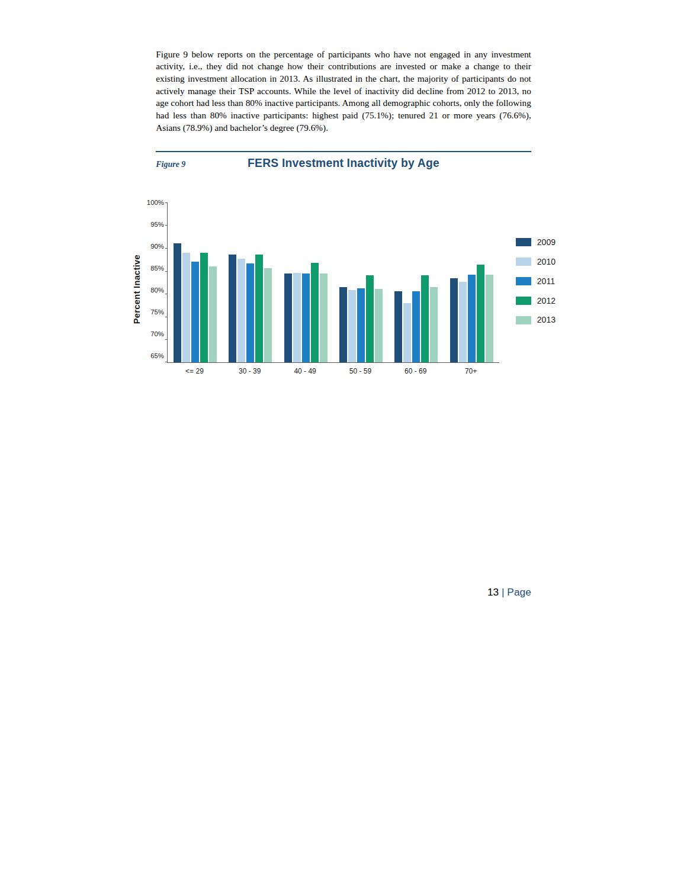Figure 9 below reports on the percentage of participants who have not engaged in any investment activity, i.e., they did not change how their contributions are invested or make a change to their existing investment allocation in 2013. As illustrated in the chart, the majority of participants do not actively manage their TSP accounts. While the level of inactivity did decline from 2012 to 2013, no age cohort had less than 80% inactive participants. Among all demographic cohorts, only the following had less than 80% inactive participants: highest paid (75.1%); tenured 21 or more years (76.6%), Asians (78.9%) and bachelor’s degree (79.6%).
Figure 9
FERS Investment Inactivity by Age
Percent Inactive
100% 95% 90% 85% 80% 75% 70% 65%
<= 29 30 - 39 40 - 49 50 - 59 60 - 69 70+
2009
2010
2011
2012
2013
13 | Page